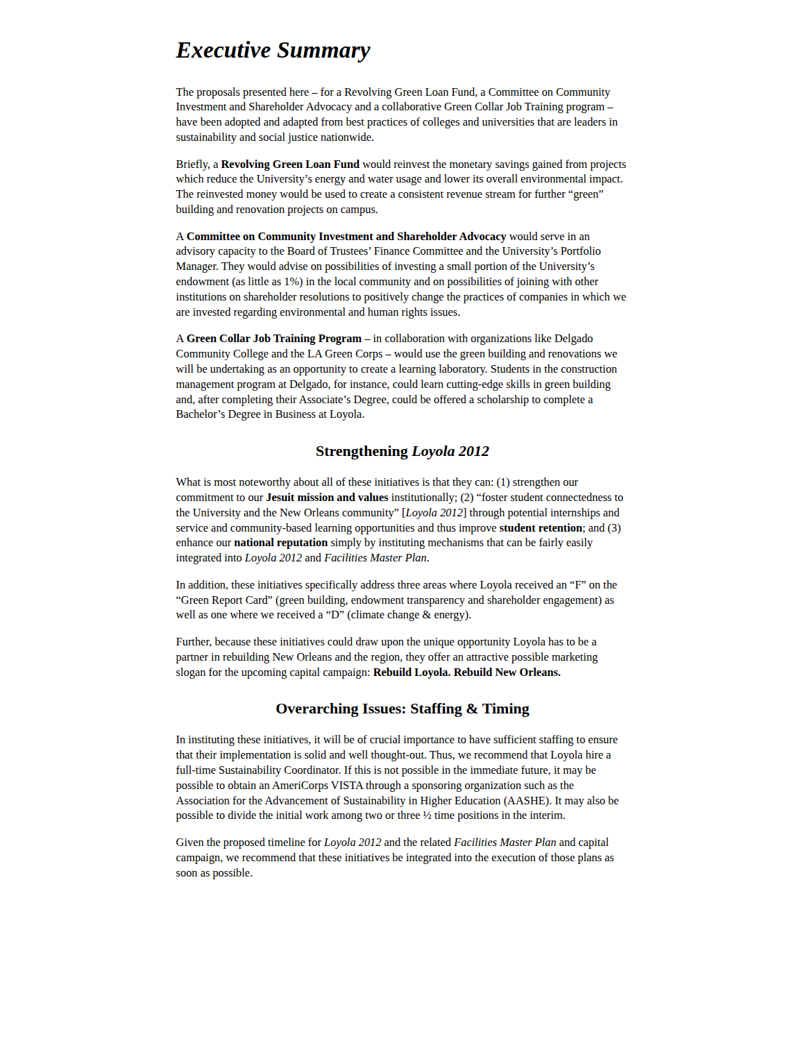Executive Summary
The proposals presented here – for a Revolving Green Loan Fund, a Committee on Community Investment and Shareholder Advocacy and a collaborative Green Collar Job Training program – have been adopted and adapted from best practices of colleges and universities that are leaders in sustainability and social justice nationwide.
Briefly, a Revolving Green Loan Fund would reinvest the monetary savings gained from projects which reduce the University’s energy and water usage and lower its overall environmental impact. The reinvested money would be used to create a consistent revenue stream for further “green” building and renovation projects on campus.
A Committee on Community Investment and Shareholder Advocacy would serve in an advisory capacity to the Board of Trustees’ Finance Committee and the University’s Portfolio Manager. They would advise on possibilities of investing a small portion of the University’s endowment (as little as 1%) in the local community and on possibilities of joining with other institutions on shareholder resolutions to positively change the practices of companies in which we are invested regarding environmental and human rights issues.
A Green Collar Job Training Program – in collaboration with organizations like Delgado Community College and the LA Green Corps – would use the green building and renovations we will be undertaking as an opportunity to create a learning laboratory. Students in the construction management program at Delgado, for instance, could learn cutting-edge skills in green building and, after completing their Associate’s Degree, could be offered a scholarship to complete a Bachelor’s Degree in Business at Loyola.
Strengthening Loyola 2012
What is most noteworthy about all of these initiatives is that they can: (1) strengthen our commitment to our Jesuit mission and values institutionally; (2) “foster student connectedness to the University and the New Orleans community” [Loyola 2012] through potential internships and service and community-based learning opportunities and thus improve student retention; and (3) enhance our national reputation simply by instituting mechanisms that can be fairly easily integrated into Loyola 2012 and Facilities Master Plan.
In addition, these initiatives specifically address three areas where Loyola received an “F” on the “Green Report Card” (green building, endowment transparency and shareholder engagement) as well as one where we received a “D” (climate change & energy).
Further, because these initiatives could draw upon the unique opportunity Loyola has to be a partner in rebuilding New Orleans and the region, they offer an attractive possible marketing slogan for the upcoming capital campaign: Rebuild Loyola. Rebuild New Orleans.
Overarching Issues: Staffing & Timing
In instituting these initiatives, it will be of crucial importance to have sufficient staffing to ensure that their implementation is solid and well thought-out. Thus, we recommend that Loyola hire a full-time Sustainability Coordinator. If this is not possible in the immediate future, it may be possible to obtain an AmeriCorps VISTA through a sponsoring organization such as the Association for the Advancement of Sustainability in Higher Education (AASHE). It may also be possible to divide the initial work among two or three ½ time positions in the interim.
Given the proposed timeline for Loyola 2012 and the related Facilities Master Plan and capital campaign, we recommend that these initiatives be integrated into the execution of those plans as soon as possible.